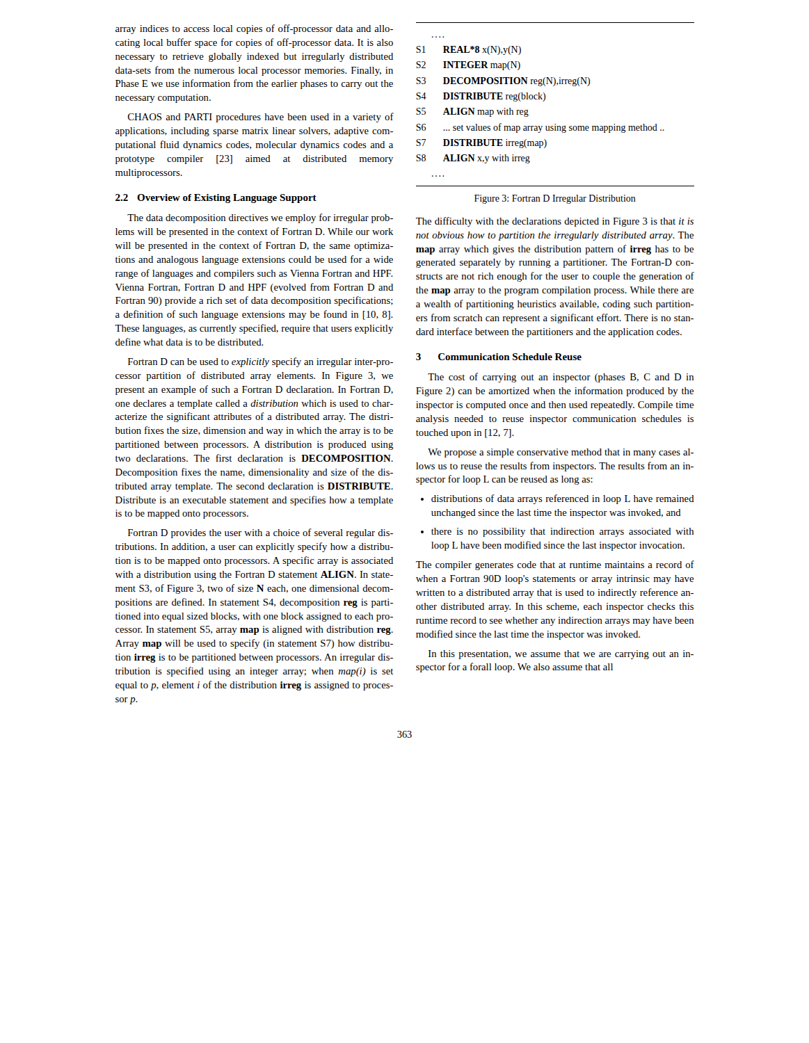array indices to access local copies of off-processor data and allocating local buffer space for copies of off-processor data. It is also necessary to retrieve globally indexed but irregularly distributed data-sets from the numerous local processor memories. Finally, in Phase E we use information from the earlier phases to carry out the necessary computation.
CHAOS and PARTI procedures have been used in a variety of applications, including sparse matrix linear solvers, adaptive computational fluid dynamics codes, molecular dynamics codes and a prototype compiler [23] aimed at distributed memory multiprocessors.
2.2 Overview of Existing Language Support
The data decomposition directives we employ for irregular problems will be presented in the context of Fortran D. While our work will be presented in the context of Fortran D, the same optimizations and analogous language extensions could be used for a wide range of languages and compilers such as Vienna Fortran and HPF. Vienna Fortran, Fortran D and HPF (evolved from Fortran D and Fortran 90) provide a rich set of data decomposition specifications; a definition of such language extensions may be found in [10, 8]. These languages, as currently specified, require that users explicitly define what data is to be distributed.
Fortran D can be used to explicitly specify an irregular inter-processor partition of distributed array elements. In Figure 3, we present an example of such a Fortran D declaration. In Fortran D, one declares a template called a distribution which is used to characterize the significant attributes of a distributed array. The distribution fixes the size, dimension and way in which the array is to be partitioned between processors. A distribution is produced using two declarations. The first declaration is DECOMPOSITION. Decomposition fixes the name, dimensionality and size of the distributed array template. The second declaration is DISTRIBUTE. Distribute is an executable statement and specifies how a template is to be mapped onto processors.
Fortran D provides the user with a choice of several regular distributions. In addition, a user can explicitly specify how a distribution is to be mapped onto processors. A specific array is associated with a distribution using the Fortran D statement ALIGN. In statement S3, of Figure 3, two of size N each, one dimensional decompositions are defined. In statement S4, decomposition reg is partitioned into equal sized blocks, with one block assigned to each processor. In statement S5, array map is aligned with distribution reg. Array map will be used to specify (in statement S7) how distribution irreg is to be partitioned between processors. An irregular distribution is specified using an integer array; when map(i) is set equal to p, element i of the distribution irreg is assigned to processor p.
....
| S1 | REAL*8 x(N),y(N) |
| S2 | INTEGER map(N) |
| S3 | DECOMPOSITION reg(N),irreg(N) |
| S4 | DISTRIBUTE reg(block) |
| S5 | ALIGN map with reg |
| S6 | ... set values of map array using some mapping method .. |
| S7 | DISTRIBUTE irreg(map) |
| S8 | ALIGN x,y with irreg |
....
Figure 3: Fortran D Irregular Distribution
The difficulty with the declarations depicted in Figure 3 is that it is not obvious how to partition the irregularly distributed array. The map array which gives the distribution pattern of irreg has to be generated separately by running a partitioner. The Fortran-D constructs are not rich enough for the user to couple the generation of the map array to the program compilation process. While there are a wealth of partitioning heuristics available, coding such partitioners from scratch can represent a significant effort. There is no standard interface between the partitioners and the application codes.
3 Communication Schedule Reuse
The cost of carrying out an inspector (phases B, C and D in Figure 2) can be amortized when the information produced by the inspector is computed once and then used repeatedly. Compile time analysis needed to reuse inspector communication schedules is touched upon in [12, 7].
We propose a simple conservative method that in many cases allows us to reuse the results from inspectors. The results from an inspector for loop L can be reused as long as:
distributions of data arrays referenced in loop L have remained unchanged since the last time the inspector was invoked, and
there is no possibility that indirection arrays associated with loop L have been modified since the last inspector invocation.
The compiler generates code that at runtime maintains a record of when a Fortran 90D loop's statements or array intrinsic may have written to a distributed array that is used to indirectly reference another distributed array. In this scheme, each inspector checks this runtime record to see whether any indirection arrays may have been modified since the last time the inspector was invoked.
In this presentation, we assume that we are carrying out an inspector for a forall loop. We also assume that all
363